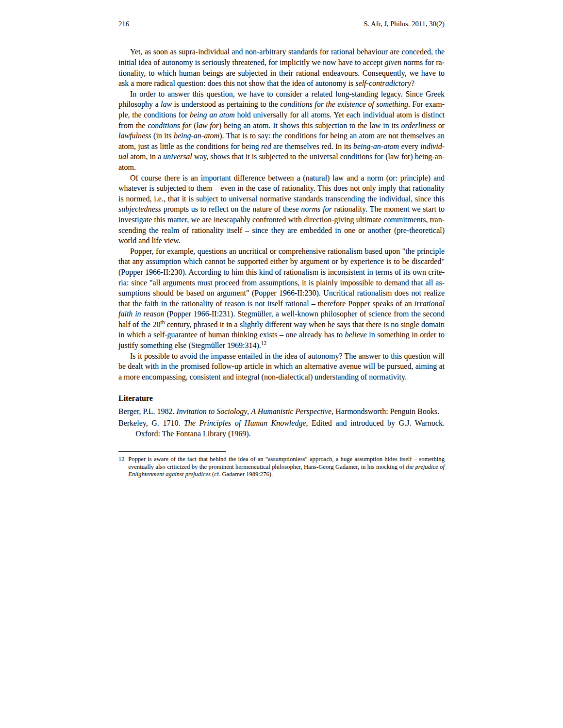216 S. Afr, J, Philos. 2011, 30(2)
Yet, as soon as supra-individual and non-arbitrary standards for rational behaviour are conceded, the initial idea of autonomy is seriously threatened, for implicitly we now have to accept given norms for rationality, to which human beings are subjected in their rational endeavours. Consequently, we have to ask a more radical question: does this not show that the idea of autonomy is self-contradictory?
In order to answer this question, we have to consider a related long-standing legacy. Since Greek philosophy a law is understood as pertaining to the conditions for the existence of something. For example, the conditions for being an atom hold universally for all atoms. Yet each individual atom is distinct from the conditions for (law for) being an atom. It shows this subjection to the law in its orderliness or lawfulness (in its being-an-atom). That is to say: the conditions for being an atom are not themselves an atom, just as little as the conditions for being red are themselves red. In its being-an-atom every individual atom, in a universal way, shows that it is subjected to the universal conditions for (law for) being-an-atom.
Of course there is an important difference between a (natural) law and a norm (or: principle) and whatever is subjected to them – even in the case of rationality. This does not only imply that rationality is normed, i.e., that it is subject to universal normative standards transcending the individual, since this subjectedness prompts us to reflect on the nature of these norms for rationality. The moment we start to investigate this matter, we are inescapably confronted with direction-giving ultimate commitments, transcending the realm of rationality itself – since they are embedded in one or another (pre-theoretical) world and life view.
Popper, for example, questions an uncritical or comprehensive rationalism based upon "the principle that any assumption which cannot be supported either by argument or by experience is to be discarded" (Popper 1966-II:230). According to him this kind of rationalism is inconsistent in terms of its own criteria: since "all arguments must proceed from assumptions, it is plainly impossible to demand that all assumptions should be based on argument" (Popper 1966-II:230). Uncritical rationalism does not realize that the faith in the rationality of reason is not itself rational – therefore Popper speaks of an irrational faith in reason (Popper 1966-II:231). Stegmüller, a well-known philosopher of science from the second half of the 20th century, phrased it in a slightly different way when he says that there is no single domain in which a self-guarantee of human thinking exists – one already has to believe in something in order to justify something else (Stegmüller 1969:314).12
Is it possible to avoid the impasse entailed in the idea of autonomy? The answer to this question will be dealt with in the promised follow-up article in which an alternative avenue will be pursued, aiming at a more encompassing, consistent and integral (non-dialectical) understanding of normativity.
Literature
Berger, P.L. 1982. Invitation to Sociology, A Humanistic Perspective, Harmondsworth: Penguin Books.
Berkeley, G. 1710. The Principles of Human Knowledge, Edited and introduced by G.J. Warnock. Oxford: The Fontana Library (1969).
12 Popper is aware of the fact that behind the idea of an "assumptionless" approach, a huge assumption hides itself – something eventually also criticized by the prominent hermeneutical philosopher, Hans-Georg Gadamer, in his mocking of the prejudice of Enlightenment against prejudices (cf. Gadamer 1989:276).